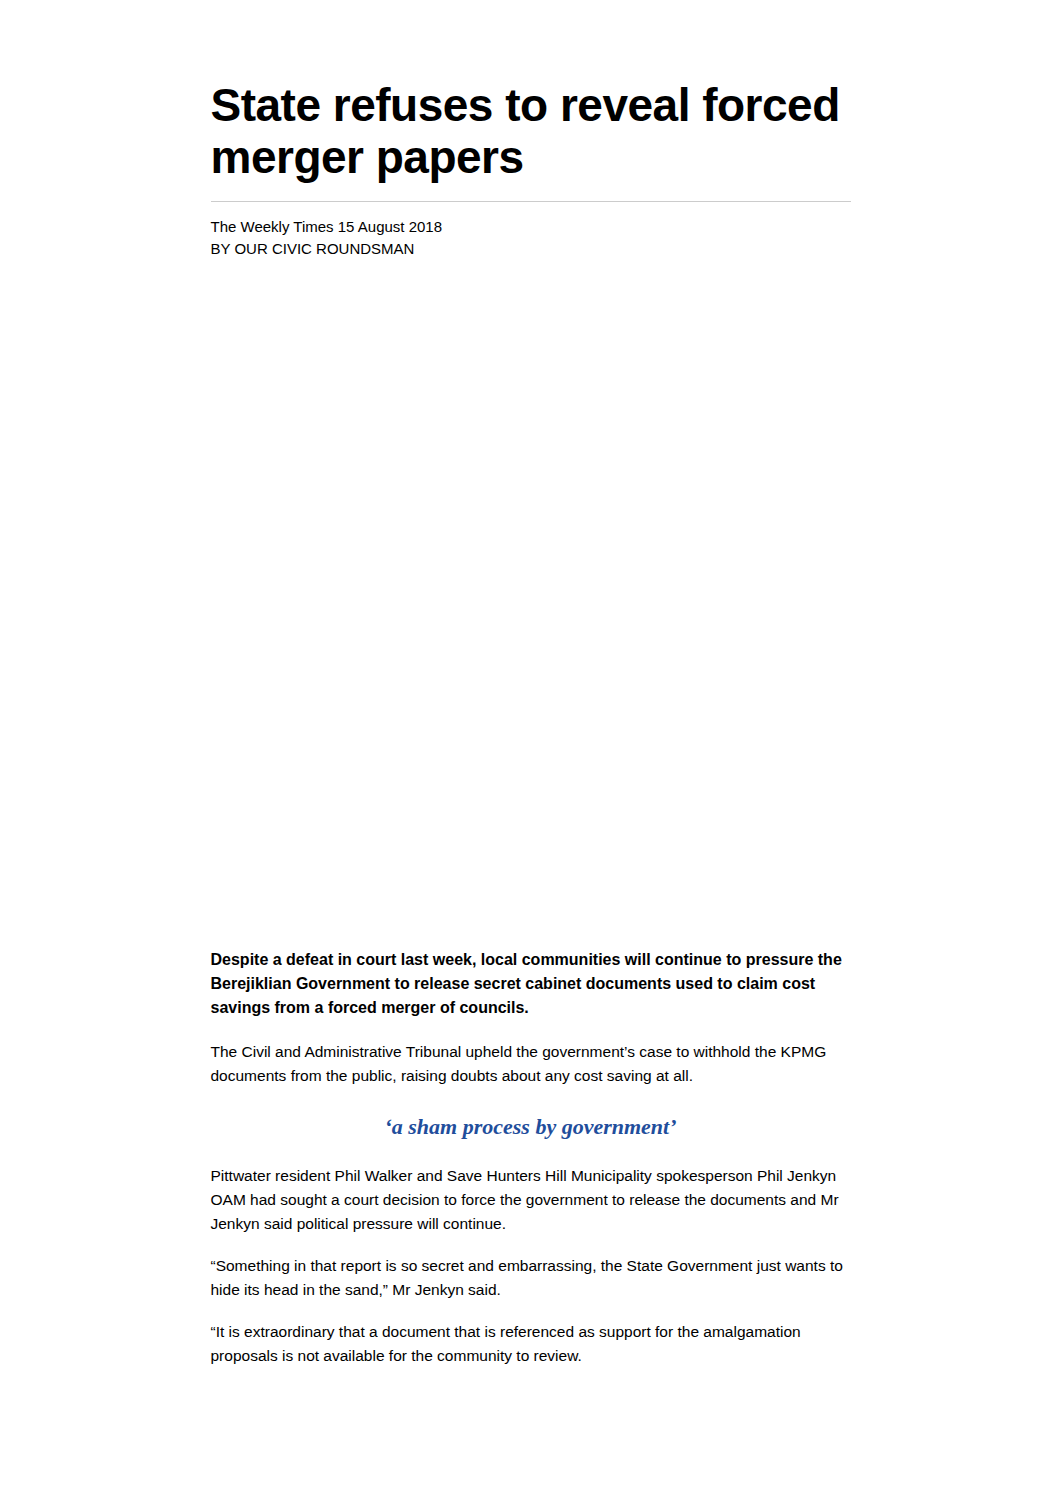State refuses to reveal forced merger papers
The Weekly Times 15 August 2018
BY OUR CIVIC ROUNDSMAN
Despite a defeat in court last week, local communities will continue to pressure the Berejiklian Government to release secret cabinet documents used to claim cost savings from a forced merger of councils.
The Civil and Administrative Tribunal upheld the government’s case to withhold the KPMG documents from the public, raising doubts about any cost saving at all.
‘a sham process by government’
Pittwater resident Phil Walker and Save Hunters Hill Municipality spokesperson Phil Jenkyn OAM had sought a court decision to force the government to release the documents and Mr Jenkyn said political pressure will continue.
“Something in that report is so secret and embarrassing, the State Government just wants to hide its head in the sand,” Mr Jenkyn said.
“It is extraordinary that a document that is referenced as support for the amalgamation proposals is not available for the community to review.